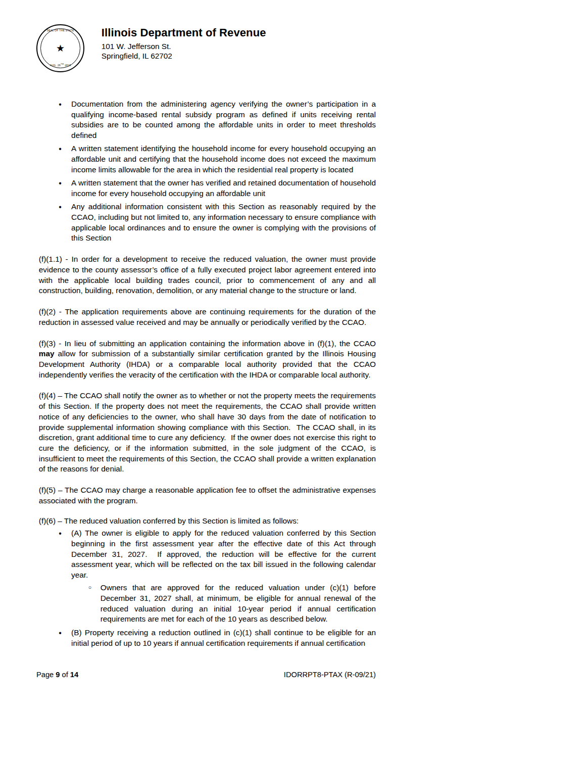SEAL OF THE STATE
★
AUG. 26TH 1818
Illinois Department of Revenue
101 W. Jefferson St.
Springfield, IL 62702
Documentation from the administering agency verifying the owner’s participation in a qualifying income-based rental subsidy program as defined if units receiving rental subsidies are to be counted among the affordable units in order to meet thresholds defined
A written statement identifying the household income for every household occupying an affordable unit and certifying that the household income does not exceed the maximum income limits allowable for the area in which the residential real property is located
A written statement that the owner has verified and retained documentation of household income for every household occupying an affordable unit
Any additional information consistent with this Section as reasonably required by the CCAO, including but not limited to, any information necessary to ensure compliance with applicable local ordinances and to ensure the owner is complying with the provisions of this Section
(f)(1.1) - In order for a development to receive the reduced valuation, the owner must provide evidence to the county assessor’s office of a fully executed project labor agreement entered into with the applicable local building trades council, prior to commencement of any and all construction, building, renovation, demolition, or any material change to the structure or land.
(f)(2) - The application requirements above are continuing requirements for the duration of the reduction in assessed value received and may be annually or periodically verified by the CCAO.
(f)(3) - In lieu of submitting an application containing the information above in (f)(1), the CCAO may allow for submission of a substantially similar certification granted by the Illinois Housing Development Authority (IHDA) or a comparable local authority provided that the CCAO independently verifies the veracity of the certification with the IHDA or comparable local authority.
(f)(4) – The CCAO shall notify the owner as to whether or not the property meets the requirements of this Section. If the property does not meet the requirements, the CCAO shall provide written notice of any deficiencies to the owner, who shall have 30 days from the date of notification to provide supplemental information showing compliance with this Section. The CCAO shall, in its discretion, grant additional time to cure any deficiency. If the owner does not exercise this right to cure the deficiency, or if the information submitted, in the sole judgment of the CCAO, is insufficient to meet the requirements of this Section, the CCAO shall provide a written explanation of the reasons for denial.
(f)(5) – The CCAO may charge a reasonable application fee to offset the administrative expenses associated with the program.
(f)(6) – The reduced valuation conferred by this Section is limited as follows:
(A) The owner is eligible to apply for the reduced valuation conferred by this Section beginning in the first assessment year after the effective date of this Act through December 31, 2027. If approved, the reduction will be effective for the current assessment year, which will be reflected on the tax bill issued in the following calendar year.
Owners that are approved for the reduced valuation under (c)(1) before December 31, 2027 shall, at minimum, be eligible for annual renewal of the reduced valuation during an initial 10-year period if annual certification requirements are met for each of the 10 years as described below.
(B) Property receiving a reduction outlined in (c)(1) shall continue to be eligible for an initial period of up to 10 years if annual certification requirements if annual certification
Page 9 of 14
IDORRPT8-PTAX (R-09/21)